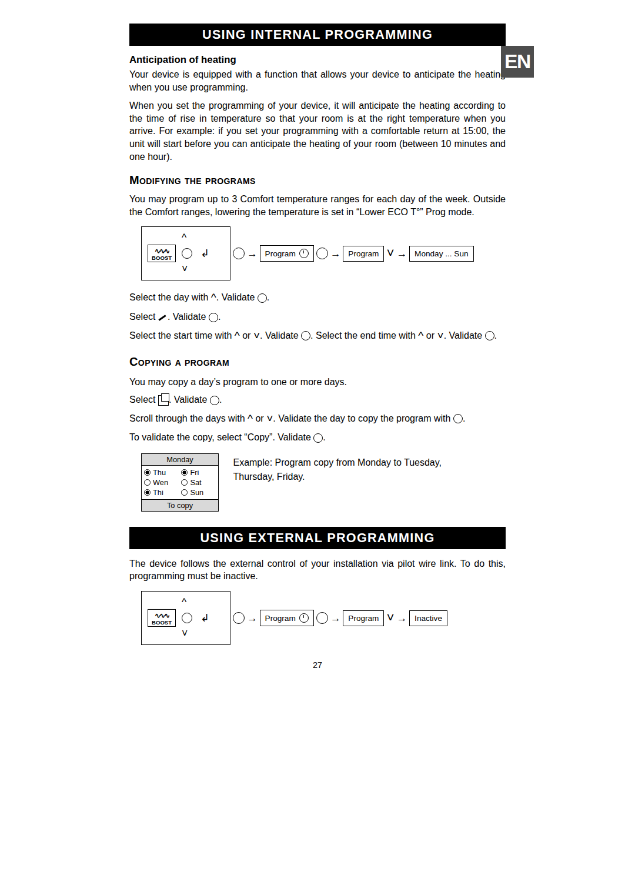EN
USING INTERNAL PROGRAMMING
Anticipation of heating
Your device is equipped with a function that allows your device to anticipate the heating when you use programming.
When you set the programming of your device, it will anticipate the heating according to the time of rise in temperature so that your room is at the right temperature when you arrive. For example: if you set your programming with a comfortable return at 15:00, the unit will start before you can anticipate the heating of your room (between 10 minutes and one hour).
Modifying the programs
You may program up to 3 Comfort temperature ranges for each day of the week. Outside the Comfort ranges, lowering the temperature is set in “Lower ECO T°” Prog mode.
∿∿∿BOOST
^
˅
↲
→
Program
→
Program
˅
→
Monday ... Sun
Select the day with ^. Validate .
Select . Validate .
Select the start time with ^ or ˅. Validate . Select the end time with ^ or ˅. Validate .
Copying a program
You may copy a day’s program to one or more days.
Select . Validate .
Scroll through the days with ^ or ˅. Validate the day to copy the program with .
To validate the copy, select “Copy”. Validate .
Monday
Thu
Fri
Wen
Sat
Thi
Sun
To copy
Example: Program copy from Monday to Tuesday,
Thursday, Friday.
USING EXTERNAL PROGRAMMING
The device follows the external control of your installation via pilot wire link. To do this, programming must be inactive.
∿∿∿BOOST
^
˅
↲
→
Program
→
Program
˅
→
Inactive
27